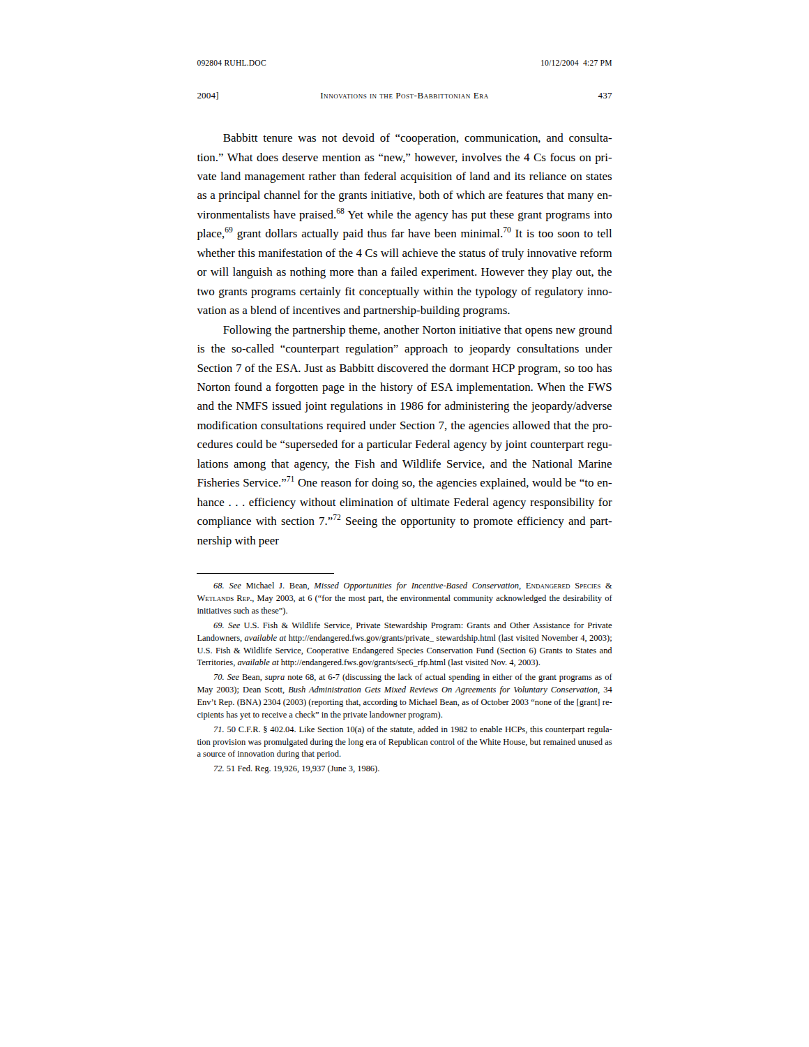092804 RUHL.DOC 10/12/2004 4:27 PM
2004] Innovations in the Post-Babbittonian Era 437
Babbitt tenure was not devoid of “cooperation, communication, and consultation.” What does deserve mention as “new,” however, involves the 4 Cs focus on private land management rather than federal acquisition of land and its reliance on states as a principal channel for the grants initiative, both of which are features that many environmentalists have praised.68 Yet while the agency has put these grant programs into place,69 grant dollars actually paid thus far have been minimal.70 It is too soon to tell whether this manifestation of the 4 Cs will achieve the status of truly innovative reform or will languish as nothing more than a failed experiment. However they play out, the two grants programs certainly fit conceptually within the typology of regulatory innovation as a blend of incentives and partnership-building programs.
Following the partnership theme, another Norton initiative that opens new ground is the so-called “counterpart regulation” approach to jeopardy consultations under Section 7 of the ESA. Just as Babbitt discovered the dormant HCP program, so too has Norton found a forgotten page in the history of ESA implementation. When the FWS and the NMFS issued joint regulations in 1986 for administering the jeopardy/adverse modification consultations required under Section 7, the agencies allowed that the procedures could be “superseded for a particular Federal agency by joint counterpart regulations among that agency, the Fish and Wildlife Service, and the National Marine Fisheries Service.”71 One reason for doing so, the agencies explained, would be “to enhance . . . efficiency without elimination of ultimate Federal agency responsibility for compliance with section 7.”72 Seeing the opportunity to promote efficiency and partnership with peer
68. See Michael J. Bean, Missed Opportunities for Incentive-Based Conservation, Endangered Species & Wetlands Rep., May 2003, at 6 (“for the most part, the environmental community acknowledged the desirability of initiatives such as these”).
69. See U.S. Fish & Wildlife Service, Private Stewardship Program: Grants and Other Assistance for Private Landowners, available at http://endangered.fws.gov/grants/private_ stewardship.html (last visited November 4, 2003); U.S. Fish & Wildlife Service, Cooperative Endangered Species Conservation Fund (Section 6) Grants to States and Territories, available at http://endangered.fws.gov/grants/sec6_rfp.html (last visited Nov. 4, 2003).
70. See Bean, supra note 68, at 6-7 (discussing the lack of actual spending in either of the grant programs as of May 2003); Dean Scott, Bush Administration Gets Mixed Reviews On Agreements for Voluntary Conservation, 34 Env’t Rep. (BNA) 2304 (2003) (reporting that, according to Michael Bean, as of October 2003 “none of the [grant] recipients has yet to receive a check” in the private landowner program).
71. 50 C.F.R. § 402.04. Like Section 10(a) of the statute, added in 1982 to enable HCPs, this counterpart regulation provision was promulgated during the long era of Republican control of the White House, but remained unused as a source of innovation during that period.
72. 51 Fed. Reg. 19,926, 19,937 (June 3, 1986).